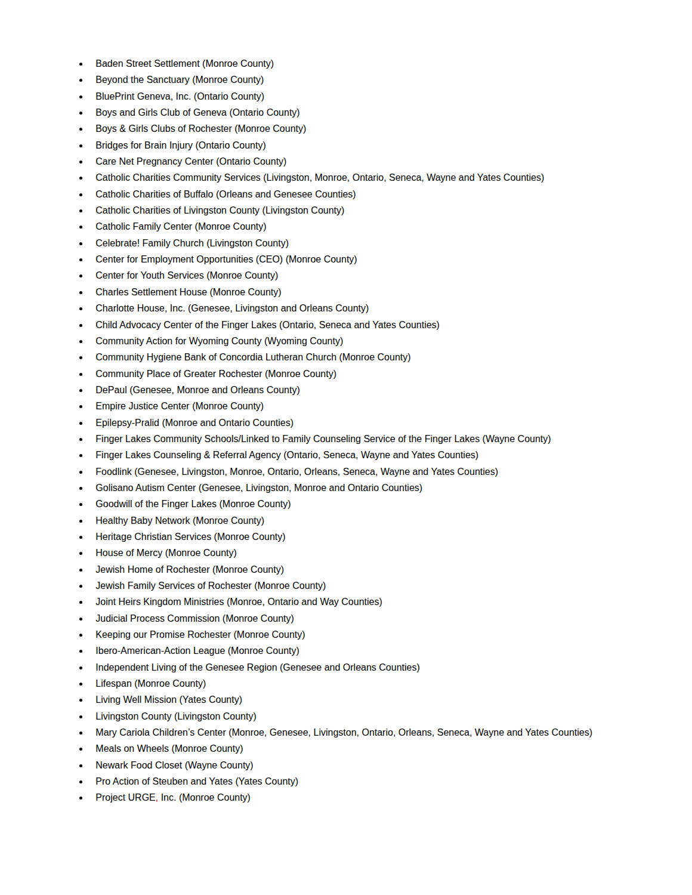Baden Street Settlement (Monroe County)
Beyond the Sanctuary (Monroe County)
BluePrint Geneva, Inc. (Ontario County)
Boys and Girls Club of Geneva (Ontario County)
Boys & Girls Clubs of Rochester (Monroe County)
Bridges for Brain Injury (Ontario County)
Care Net Pregnancy Center (Ontario County)
Catholic Charities Community Services (Livingston, Monroe, Ontario, Seneca, Wayne and Yates Counties)
Catholic Charities of Buffalo (Orleans and Genesee Counties)
Catholic Charities of Livingston County (Livingston County)
Catholic Family Center (Monroe County)
Celebrate! Family Church (Livingston County)
Center for Employment Opportunities (CEO) (Monroe County)
Center for Youth Services (Monroe County)
Charles Settlement House (Monroe County)
Charlotte House, Inc. (Genesee, Livingston and Orleans County)
Child Advocacy Center of the Finger Lakes (Ontario, Seneca and Yates Counties)
Community Action for Wyoming County (Wyoming County)
Community Hygiene Bank of Concordia Lutheran Church (Monroe County)
Community Place of Greater Rochester (Monroe County)
DePaul (Genesee, Monroe and Orleans County)
Empire Justice Center (Monroe County)
Epilepsy-Pralid (Monroe and Ontario Counties)
Finger Lakes Community Schools/Linked to Family Counseling Service of the Finger Lakes (Wayne County)
Finger Lakes Counseling & Referral Agency (Ontario, Seneca, Wayne and Yates Counties)
Foodlink (Genesee, Livingston, Monroe, Ontario, Orleans, Seneca, Wayne and Yates Counties)
Golisano Autism Center (Genesee, Livingston, Monroe and Ontario Counties)
Goodwill of the Finger Lakes (Monroe County)
Healthy Baby Network (Monroe County)
Heritage Christian Services (Monroe County)
House of Mercy (Monroe County)
Jewish Home of Rochester (Monroe County)
Jewish Family Services of Rochester (Monroe County)
Joint Heirs Kingdom Ministries (Monroe, Ontario and Way Counties)
Judicial Process Commission (Monroe County)
Keeping our Promise Rochester (Monroe County)
Ibero-American-Action League (Monroe County)
Independent Living of the Genesee Region (Genesee and Orleans Counties)
Lifespan (Monroe County)
Living Well Mission (Yates County)
Livingston County (Livingston County)
Mary Cariola Children’s Center (Monroe, Genesee, Livingston, Ontario, Orleans, Seneca, Wayne and Yates Counties)
Meals on Wheels (Monroe County)
Newark Food Closet (Wayne County)
Pro Action of Steuben and Yates (Yates County)
Project URGE, Inc. (Monroe County)